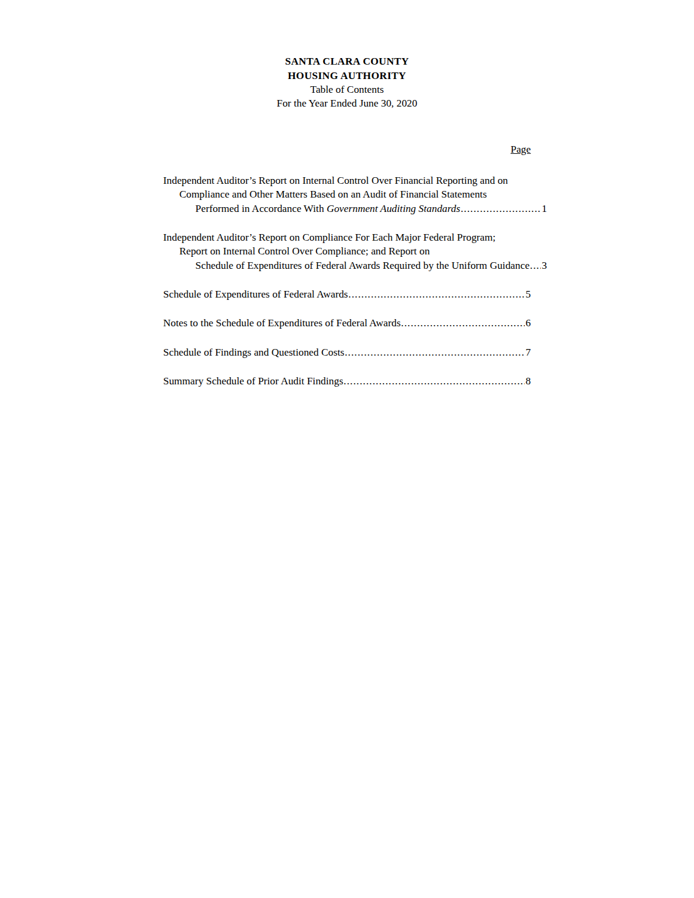SANTA CLARA COUNTY
HOUSING AUTHORITY
Table of Contents
For the Year Ended June 30, 2020
Page
Independent Auditor’s Report on Internal Control Over Financial Reporting and on Compliance and Other Matters Based on an Audit of Financial Statements Performed in Accordance With Government Auditing Standards ............................................................................................................................................................ 1
Independent Auditor’s Report on Compliance For Each Major Federal Program; Report on Internal Control Over Compliance; and Report on Schedule of Expenditures of Federal Awards Required by the Uniform Guidance ............................................................................................................................................................ 3
Schedule of Expenditures of Federal Awards ............................................................................................................................................................ 5
Notes to the Schedule of Expenditures of Federal Awards ............................................................................................................................................................ 6
Schedule of Findings and Questioned Costs ............................................................................................................................................................ 7
Summary Schedule of Prior Audit Findings ............................................................................................................................................................ 8